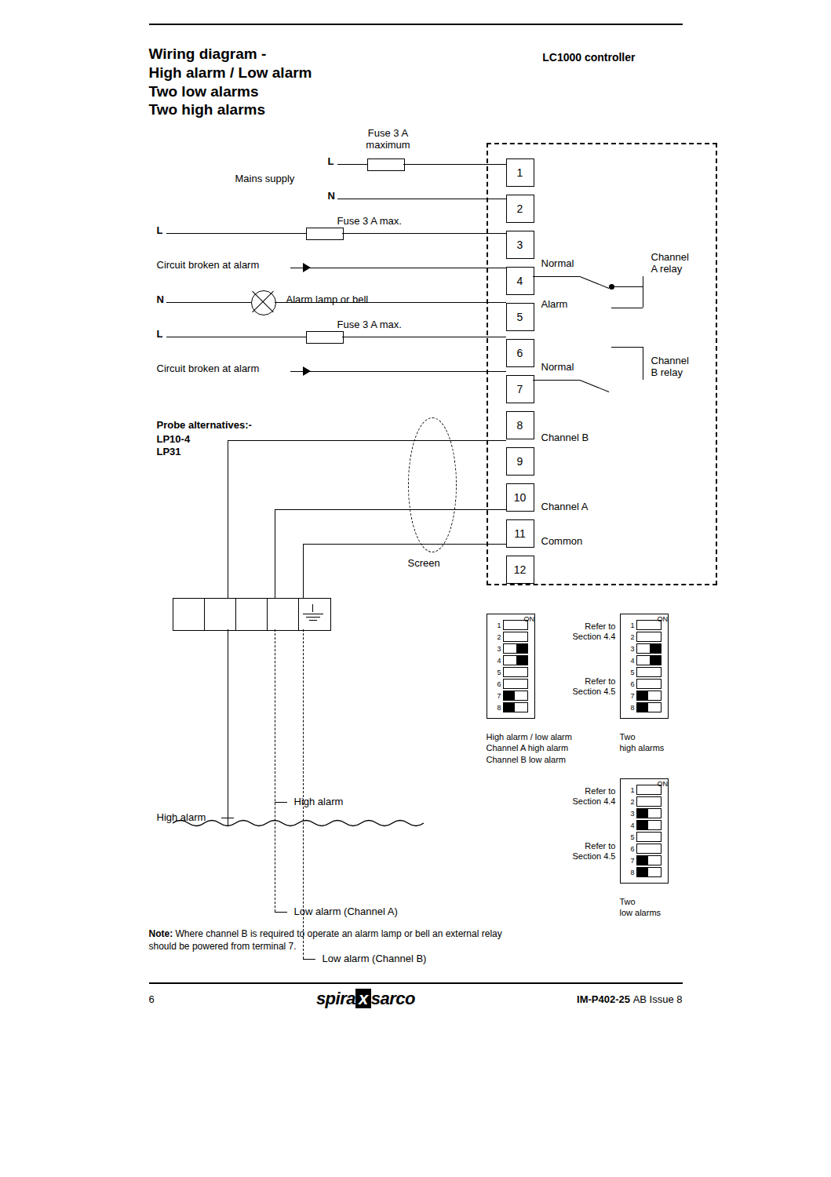Wiring diagram -
High alarm / Low alarm
Two low alarms
Two high alarms
LC1000 controller
1
2
3
4
5
6
7
8
9
10
11
12
Fuse 3 A
maximum
L
Mains supply
N
L
Fuse 3 A max.
Circuit broken at alarm
Normal
Channel
A relay
N
Alarm lamp or bell
Alarm
L
Fuse 3 A max.
Normal
Channel
B relay
Circuit broken at alarm
Probe alternatives:-
LP10-4
LP31
Channel B
Channel A
Common
Screen
High alarm
High alarm
Low alarm (Channel A)
Low alarm (Channel B)
1
2
3
4
5
6
7
8
ON
High alarm / low alarm
Channel A high alarm
Channel B low alarm
1
2
3
4
5
6
7
8
ON
Two
high alarms
Refer to
Section 4.4
Refer to
Section 4.5
1
2
3
4
5
6
7
8
ON
Two
low alarms
Refer to
Section 4.4
Refer to
Section 4.5
Note: Where channel B is required to operate an alarm lamp or bell an external relay should be powered from terminal 7.
6
spiraxsarco
IM-P402-25 AB Issue 8